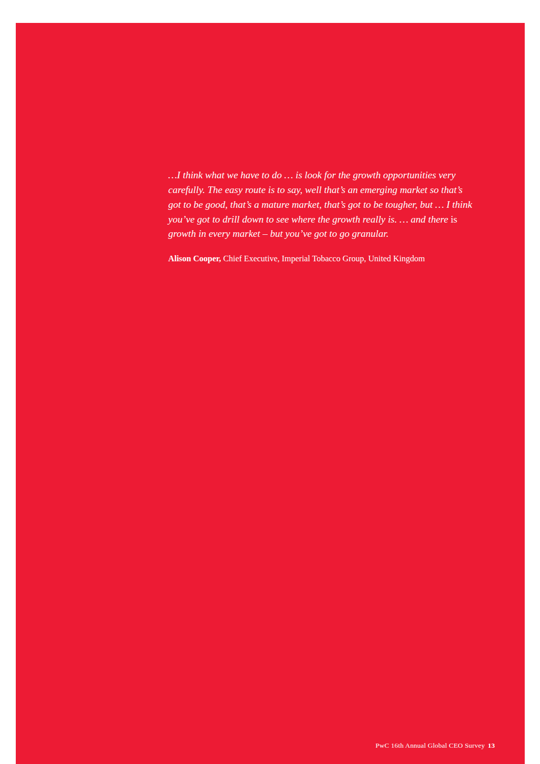…I think what we have to do … is look for the growth opportunities very carefully. The easy route is to say, well that’s an emerging market so that’s got to be good, that’s a mature market, that’s got to be tougher, but … I think you’ve got to drill down to see where the growth really is. … and there is growth in every market – but you’ve got to go granular.
Alison Cooper, Chief Executive, Imperial Tobacco Group, United Kingdom
PwC 16th Annual Global CEO Survey13